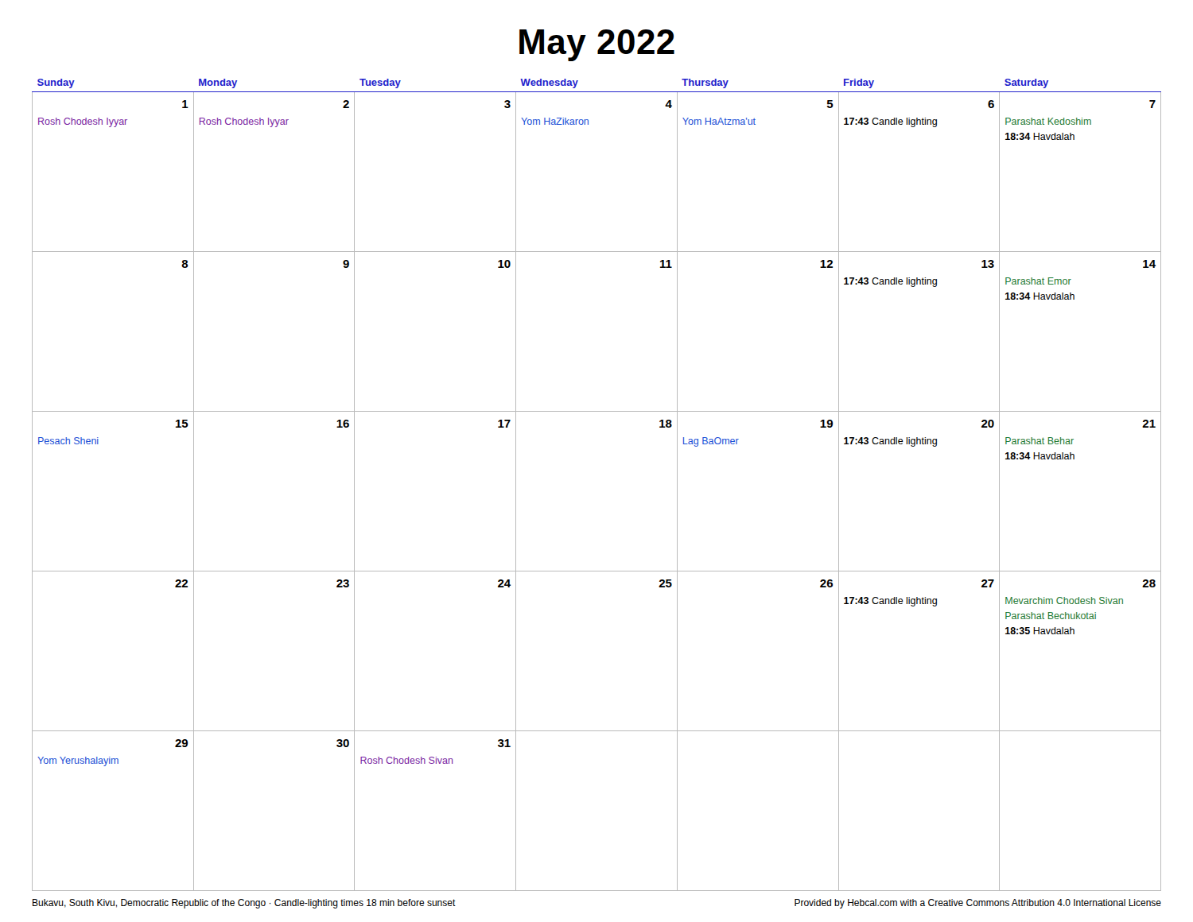May 2022
| Sunday | Monday | Tuesday | Wednesday | Thursday | Friday | Saturday |
| --- | --- | --- | --- | --- | --- | --- |
| 1 Rosh Chodesh Iyyar | 2 Rosh Chodesh Iyyar | 3 | 4 Yom HaZikaron | 5 Yom HaAtzma'ut | 6 17:43 Candle lighting | 7 Parashat Kedoshim 18:34 Havdalah |
| 8 | 9 | 10 | 11 | 12 | 13 17:43 Candle lighting | 14 Parashat Emor 18:34 Havdalah |
| 15 Pesach Sheni | 16 | 17 | 18 | 19 Lag BaOmer | 20 17:43 Candle lighting | 21 Parashat Behar 18:34 Havdalah |
| 22 | 23 | 24 | 25 | 26 | 27 17:43 Candle lighting | 28 Mevarchim Chodesh Sivan Parashat Bechukotai 18:35 Havdalah |
| 29 Yom Yerushalayim | 30 | 31 Rosh Chodesh Sivan | | | | |
Bukavu, South Kivu, Democratic Republic of the Congo · Candle-lighting times 18 min before sunset
Provided by Hebcal.com with a Creative Commons Attribution 4.0 International License